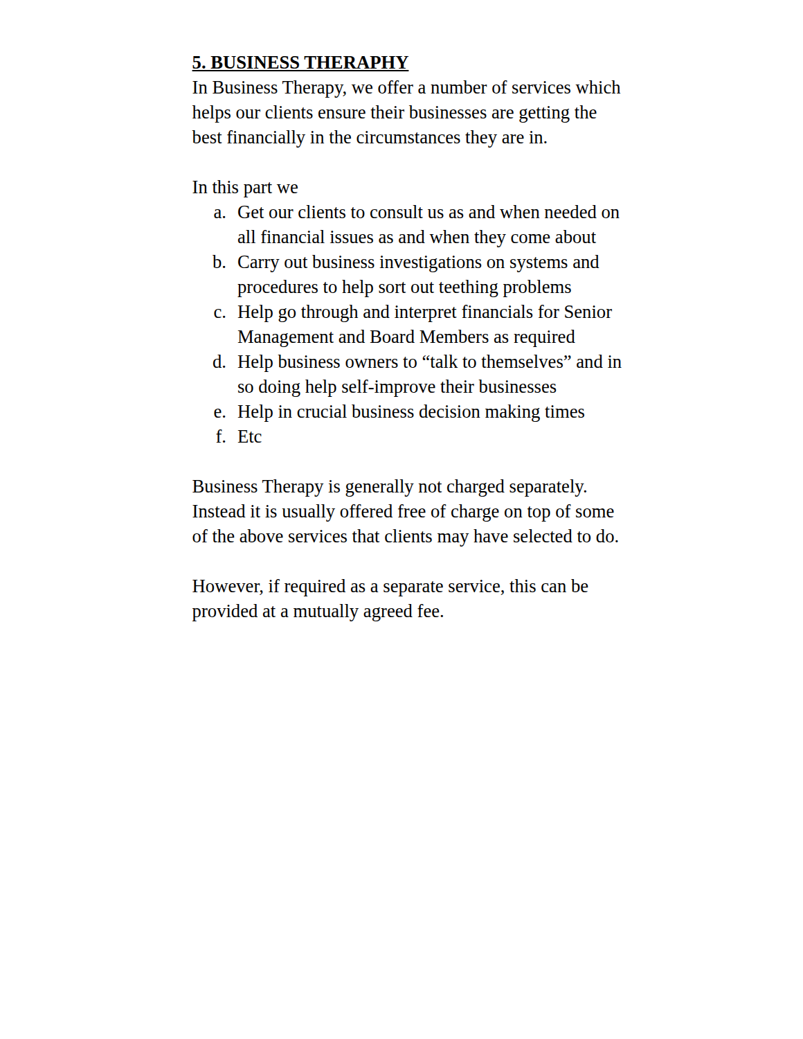5. BUSINESS THERAPHY
In Business Therapy, we offer a number of services which helps our clients ensure their businesses are getting the best financially in the circumstances they are in.
In this part we
Get our clients to consult us as and when needed on all financial issues as and when they come about
Carry out business investigations on systems and procedures to help sort out teething problems
Help go through and interpret financials for Senior Management and Board Members as required
Help business owners to “talk to themselves” and in so doing help self-improve their businesses
Help in crucial business decision making times
Etc
Business Therapy is generally not charged separately. Instead it is usually offered free of charge on top of some of the above services that clients may have selected to do.
However, if required as a separate service, this can be provided at a mutually agreed fee.